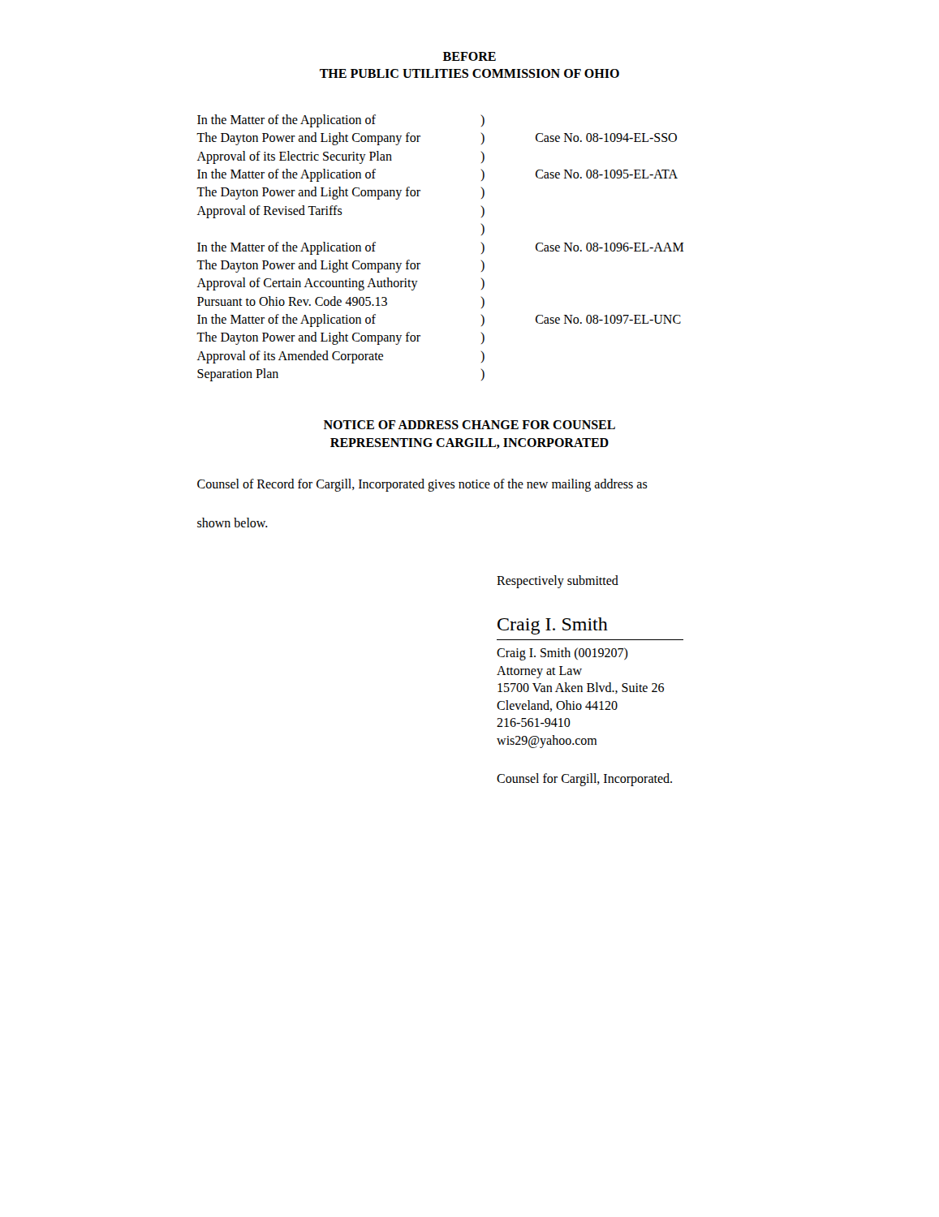BEFORE
THE PUBLIC UTILITIES COMMISSION OF OHIO
| In the Matter of the Application of The Dayton Power and Light Company for Approval of its Electric Security Plan | ) ) ) | Case No. 08-1094-EL-SSO |
| In the Matter of the Application of The Dayton Power and Light Company for Approval of Revised Tariffs | ) ) ) ) | Case No. 08-1095-EL-ATA |
| In the Matter of the Application of The Dayton Power and Light Company for Approval of Certain Accounting Authority Pursuant to Ohio Rev. Code 4905.13 | ) ) ) ) | Case No. 08-1096-EL-AAM |
| In the Matter of the Application of The Dayton Power and Light Company for Approval of its Amended Corporate Separation Plan | ) ) ) ) | Case No. 08-1097-EL-UNC |
NOTICE OF ADDRESS CHANGE FOR COUNSEL
REPRESENTING CARGILL, INCORPORATED
Counsel of Record for Cargill, Incorporated gives notice of the new mailing address as
shown below.
Respectively submitted
Craig I. Smith
Craig I. Smith (0019207)
Attorney at Law
15700 Van Aken Blvd., Suite 26
Cleveland, Ohio 44120
216-561-9410
wis29@yahoo.com
Counsel for Cargill, Incorporated.